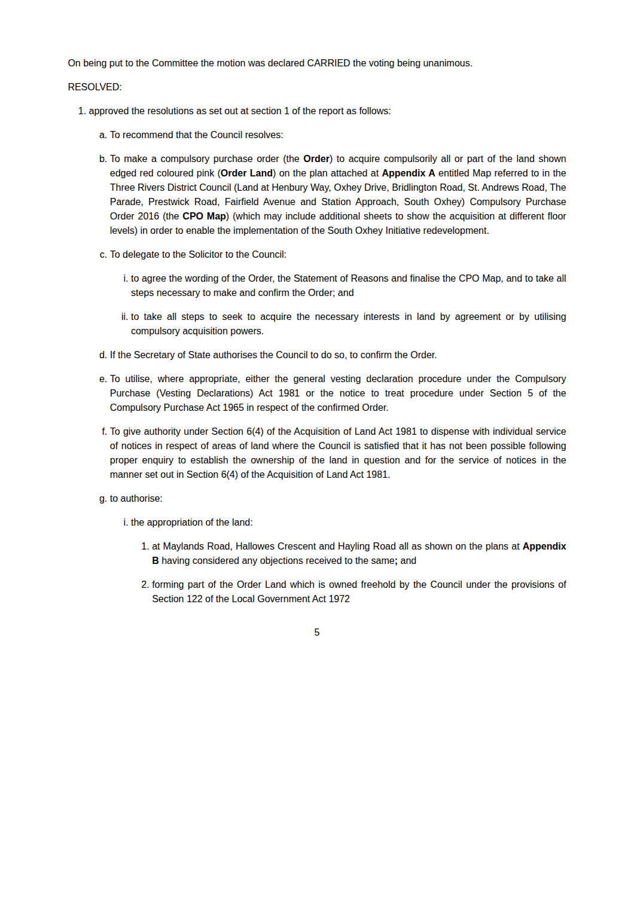On being put to the Committee the motion was declared CARRIED the voting being unanimous.
RESOLVED:
approved the resolutions as set out at section 1 of the report as follows:
To recommend that the Council resolves:
To make a compulsory purchase order (the Order) to acquire compulsorily all or part of the land shown edged red coloured pink (Order Land) on the plan attached at Appendix A entitled Map referred to in the Three Rivers District Council (Land at Henbury Way, Oxhey Drive, Bridlington Road, St. Andrews Road, The Parade, Prestwick Road, Fairfield Avenue and Station Approach, South Oxhey) Compulsory Purchase Order 2016 (the CPO Map) (which may include additional sheets to show the acquisition at different floor levels) in order to enable the implementation of the South Oxhey Initiative redevelopment.
To delegate to the Solicitor to the Council:
to agree the wording of the Order, the Statement of Reasons and finalise the CPO Map, and to take all steps necessary to make and confirm the Order; and
to take all steps to seek to acquire the necessary interests in land by agreement or by utilising compulsory acquisition powers.
If the Secretary of State authorises the Council to do so, to confirm the Order.
To utilise, where appropriate, either the general vesting declaration procedure under the Compulsory Purchase (Vesting Declarations) Act 1981 or the notice to treat procedure under Section 5 of the Compulsory Purchase Act 1965 in respect of the confirmed Order.
To give authority under Section 6(4) of the Acquisition of Land Act 1981 to dispense with individual service of notices in respect of areas of land where the Council is satisfied that it has not been possible following proper enquiry to establish the ownership of the land in question and for the service of notices in the manner set out in Section 6(4) of the Acquisition of Land Act 1981.
to authorise:
the appropriation of the land:
at Maylands Road, Hallowes Crescent and Hayling Road all as shown on the plans at Appendix B having considered any objections received to the same; and
forming part of the Order Land which is owned freehold by the Council under the provisions of Section 122 of the Local Government Act 1972
5